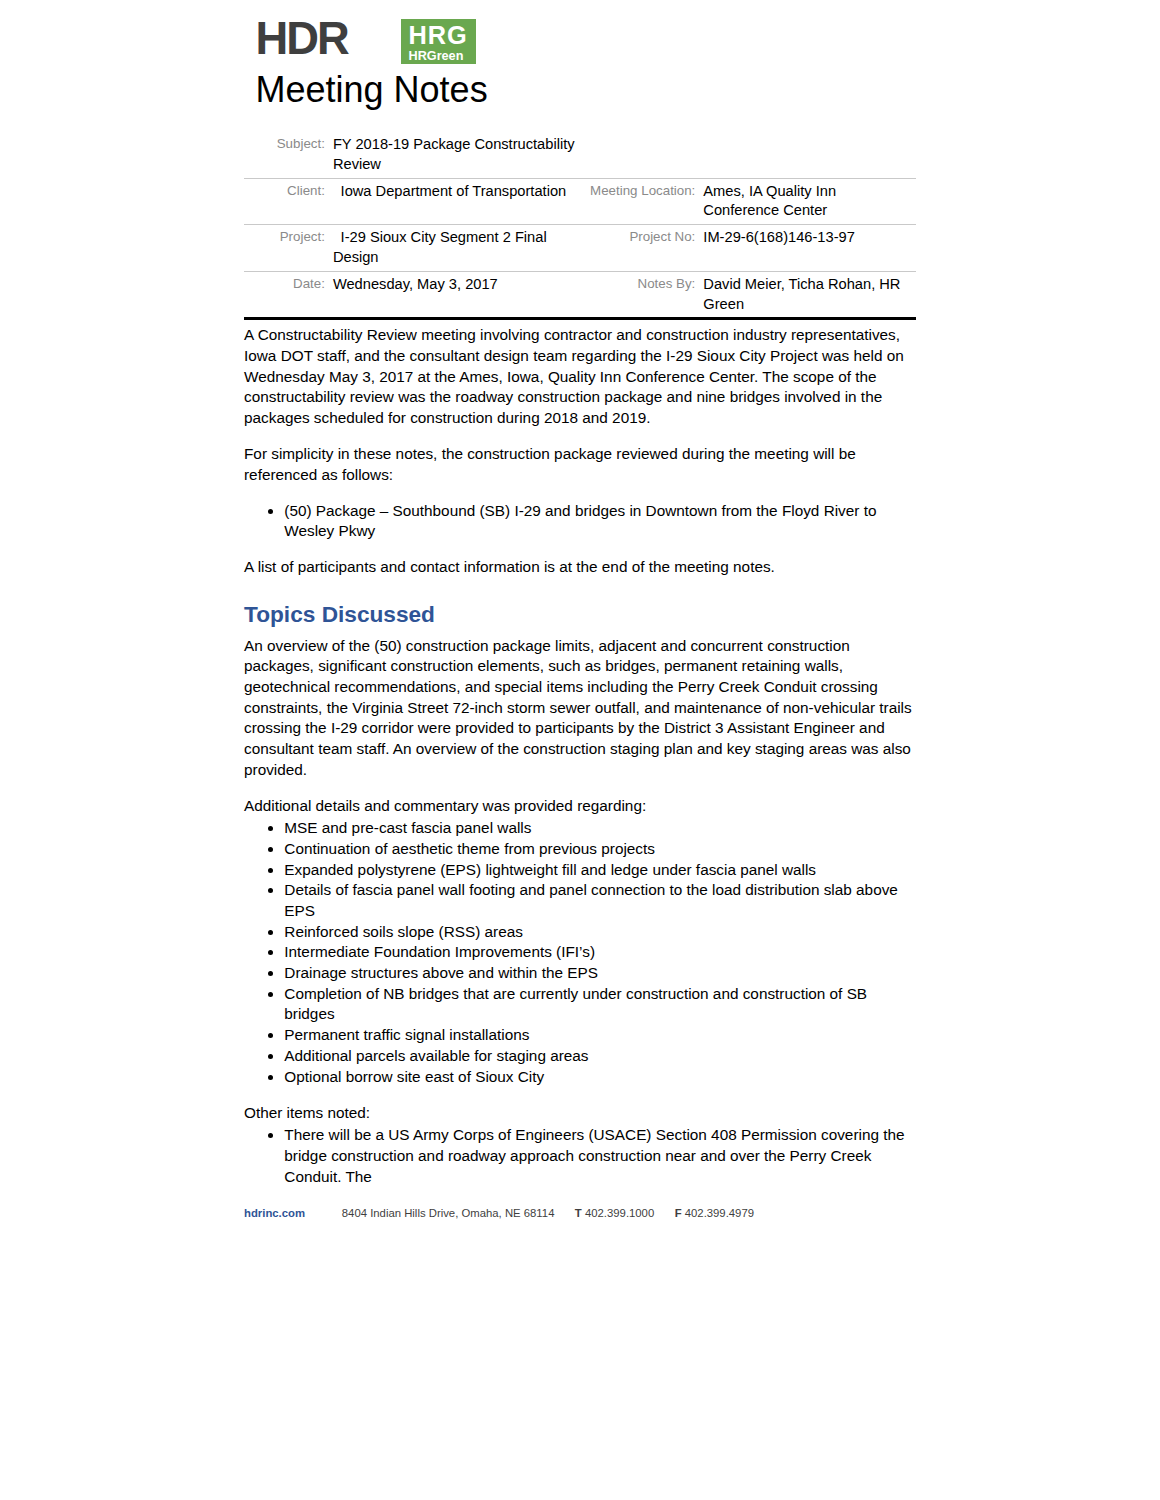HDR
HRG HRGreen
Meeting Notes
| Subject: | FY 2018-19 Package Constructability Review | | |
| Client: | Iowa Department of Transportation | Meeting Location: | Ames, IA Quality Inn Conference Center |
| Project: | I-29 Sioux City Segment 2 Final Design | Project No: | IM-29-6(168)146-13-97 |
| Date: | Wednesday, May 3, 2017 | Notes By: | David Meier, Ticha Rohan, HR Green |
A Constructability Review meeting involving contractor and construction industry representatives, Iowa DOT staff, and the consultant design team regarding the I-29 Sioux City Project was held on Wednesday May 3, 2017 at the Ames, Iowa, Quality Inn Conference Center. The scope of the constructability review was the roadway construction package and nine bridges involved in the packages scheduled for construction during 2018 and 2019.
For simplicity in these notes, the construction package reviewed during the meeting will be referenced as follows:
(50) Package – Southbound (SB) I-29 and bridges in Downtown from the Floyd River to Wesley Pkwy
A list of participants and contact information is at the end of the meeting notes.
Topics Discussed
An overview of the (50) construction package limits, adjacent and concurrent construction packages, significant construction elements, such as bridges, permanent retaining walls, geotechnical recommendations, and special items including the Perry Creek Conduit crossing constraints, the Virginia Street 72-inch storm sewer outfall, and maintenance of non-vehicular trails crossing the I-29 corridor were provided to participants by the District 3 Assistant Engineer and consultant team staff. An overview of the construction staging plan and key staging areas was also provided.
Additional details and commentary was provided regarding:
MSE and pre-cast fascia panel walls
Continuation of aesthetic theme from previous projects
Expanded polystyrene (EPS) lightweight fill and ledge under fascia panel walls
Details of fascia panel wall footing and panel connection to the load distribution slab above EPS
Reinforced soils slope (RSS) areas
Intermediate Foundation Improvements (IFI’s)
Drainage structures above and within the EPS
Completion of NB bridges that are currently under construction and construction of SB bridges
Permanent traffic signal installations
Additional parcels available for staging areas
Optional borrow site east of Sioux City
Other items noted:
There will be a US Army Corps of Engineers (USACE) Section 408 Permission covering the bridge construction and roadway approach construction near and over the Perry Creek Conduit. The
hdrinc.com 8404 Indian Hills Drive, Omaha, NE 68114 T 402.399.1000 F 402.399.4979